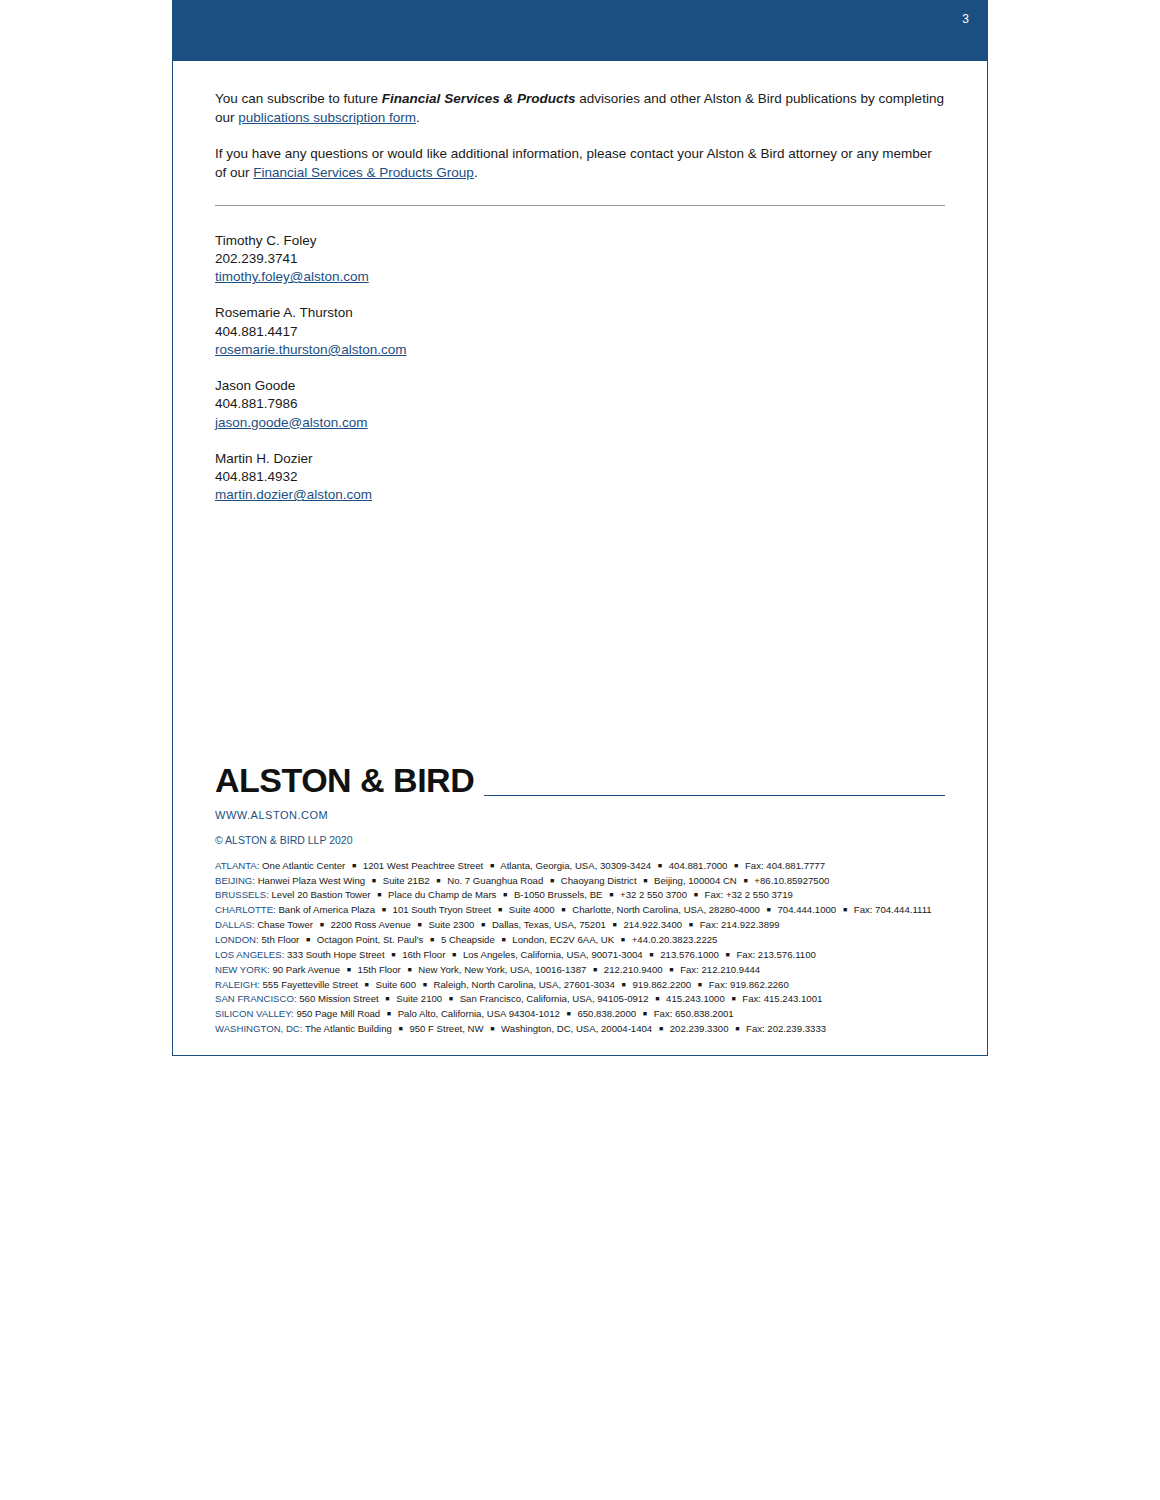3
You can subscribe to future Financial Services & Products advisories and other Alston & Bird publications by completing our publications subscription form.
If you have any questions or would like additional information, please contact your Alston & Bird attorney or any member of our Financial Services & Products Group.
Timothy C. Foley 202.239.3741 timothy.foley@alston.com
Rosemarie A. Thurston 404.881.4417 rosemarie.thurston@alston.com
Jason Goode 404.881.7986 jason.goode@alston.com
Martin H. Dozier 404.881.4932 martin.dozier@alston.com
ALSTON & BIRD
WWW.ALSTON.COM
© ALSTON & BIRD LLP 2020
ATLANTA: One Atlantic Center ■ 1201 West Peachtree Street ■ Atlanta, Georgia, USA, 30309-3424 ■ 404.881.7000 ■ Fax: 404.881.7777
BEIJING: Hanwei Plaza West Wing ■ Suite 21B2 ■ No. 7 Guanghua Road ■ Chaoyang District ■ Beijing, 100004 CN ■ +86.10.85927500
BRUSSELS: Level 20 Bastion Tower ■ Place du Champ de Mars ■ B-1050 Brussels, BE ■ +32 2 550 3700 ■ Fax: +32 2 550 3719
CHARLOTTE: Bank of America Plaza ■ 101 South Tryon Street ■ Suite 4000 ■ Charlotte, North Carolina, USA, 28280-4000 ■ 704.444.1000 ■ Fax: 704.444.1111
DALLAS: Chase Tower ■ 2200 Ross Avenue ■ Suite 2300 ■ Dallas, Texas, USA, 75201 ■ 214.922.3400 ■ Fax: 214.922.3899
LONDON: 5th Floor ■ Octagon Point, St. Paul’s ■ 5 Cheapside ■ London, EC2V 6AA, UK ■ +44.0.20.3823.2225
LOS ANGELES: 333 South Hope Street ■ 16th Floor ■ Los Angeles, California, USA, 90071-3004 ■ 213.576.1000 ■ Fax: 213.576.1100
NEW YORK: 90 Park Avenue ■ 15th Floor ■ New York, New York, USA, 10016-1387 ■ 212.210.9400 ■ Fax: 212.210.9444
RALEIGH: 555 Fayetteville Street ■ Suite 600 ■ Raleigh, North Carolina, USA, 27601-3034 ■ 919.862.2200 ■ Fax: 919.862.2260
SAN FRANCISCO: 560 Mission Street ■ Suite 2100 ■ San Francisco, California, USA, 94105-0912 ■ 415.243.1000 ■ Fax: 415.243.1001
SILICON VALLEY: 950 Page Mill Road ■ Palo Alto, California, USA 94304-1012 ■ 650.838.2000 ■ Fax: 650.838.2001
WASHINGTON, DC: The Atlantic Building ■ 950 F Street, NW ■ Washington, DC, USA, 20004-1404 ■ 202.239.3300 ■ Fax: 202.239.3333